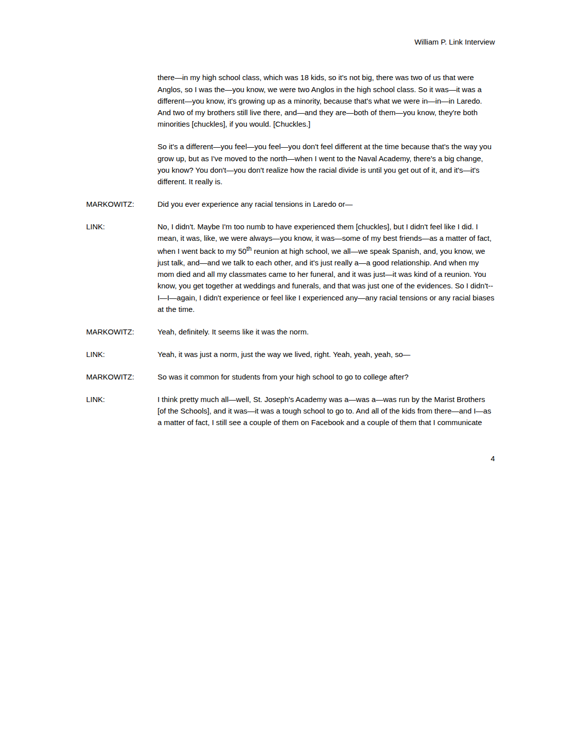William P. Link Interview
there—in my high school class, which was 18 kids, so it's not big, there was two of us that were Anglos, so I was the—you know, we were two Anglos in the high school class. So it was—it was a different—you know, it's growing up as a minority, because that's what we were in—in—in Laredo. And two of my brothers still live there, and—and they are—both of them—you know, they're both minorities [chuckles], if you would. [Chuckles.]
So it's a different—you feel—you feel—you don't feel different at the time because that's the way you grow up, but as I've moved to the north—when I went to the Naval Academy, there's a big change, you know? You don't—you don't realize how the racial divide is until you get out of it, and it's—it's different. It really is.
MARKOWITZ:
Did you ever experience any racial tensions in Laredo or—
LINK:
No, I didn't. Maybe I'm too numb to have experienced them [chuckles], but I didn't feel like I did. I mean, it was, like, we were always—you know, it was—some of my best friends—as a matter of fact, when I went back to my 50th reunion at high school, we all—we speak Spanish, and, you know, we just talk, and—and we talk to each other, and it's just really a—a good relationship. And when my mom died and all my classmates came to her funeral, and it was just—it was kind of a reunion. You know, you get together at weddings and funerals, and that was just one of the evidences. So I didn't--I—I—again, I didn't experience or feel like I experienced any—any racial tensions or any racial biases at the time.
MARKOWITZ:
Yeah, definitely. It seems like it was the norm.
LINK:
Yeah, it was just a norm, just the way we lived, right. Yeah, yeah, yeah, so—
MARKOWITZ:
So was it common for students from your high school to go to college after?
LINK:
I think pretty much all—well, St. Joseph's Academy was a—was a—was run by the Marist Brothers [of the Schools], and it was—it was a tough school to go to. And all of the kids from there—and I—as a matter of fact, I still see a couple of them on Facebook and a couple of them that I communicate
4